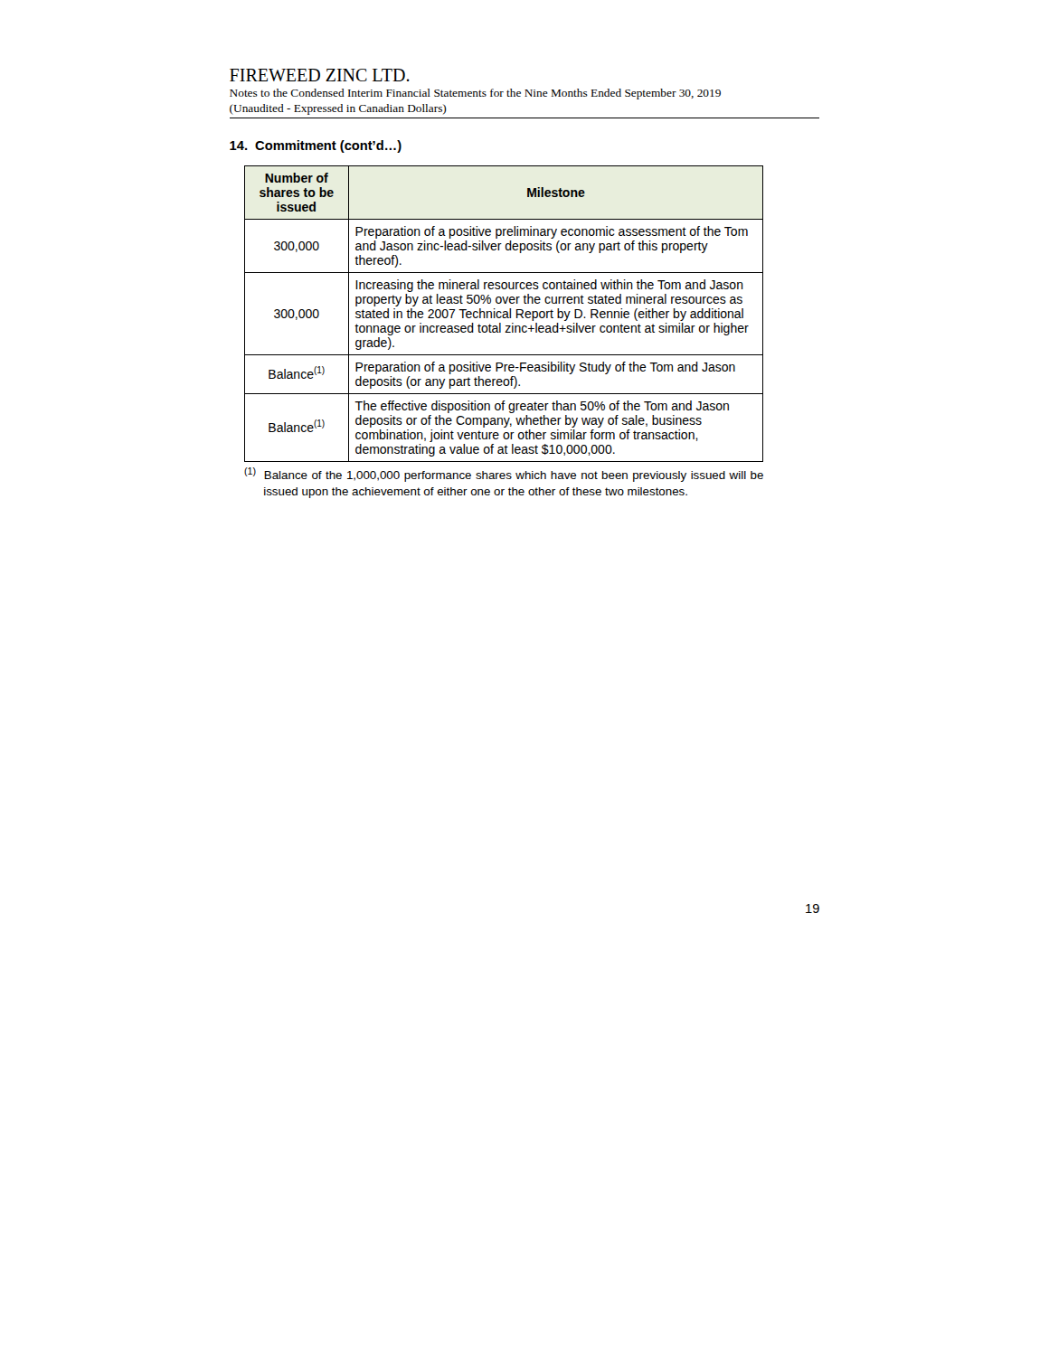FIREWEED ZINC LTD.
Notes to the Condensed Interim Financial Statements for the Nine Months Ended September 30, 2019
(Unaudited - Expressed in Canadian Dollars)
14. Commitment (cont’d…)
| Number of shares to be issued | Milestone |
| --- | --- |
| 300,000 | Preparation of a positive preliminary economic assessment of the Tom and Jason zinc-lead-silver deposits (or any part of this property thereof). |
| 300,000 | Increasing the mineral resources contained within the Tom and Jason property by at least 50% over the current stated mineral resources as stated in the 2007 Technical Report by D. Rennie (either by additional tonnage or increased total zinc+lead+silver content at similar or higher grade). |
| Balance (1) | Preparation of a positive Pre-Feasibility Study of the Tom and Jason deposits (or any part thereof). |
| Balance (1) | The effective disposition of greater than 50% of the Tom and Jason deposits or of the Company, whether by way of sale, business combination, joint venture or other similar form of transaction, demonstrating a value of at least $10,000,000. |
(1) Balance of the 1,000,000 performance shares which have not been previously issued will be issued upon the achievement of either one or the other of these two milestones.
19